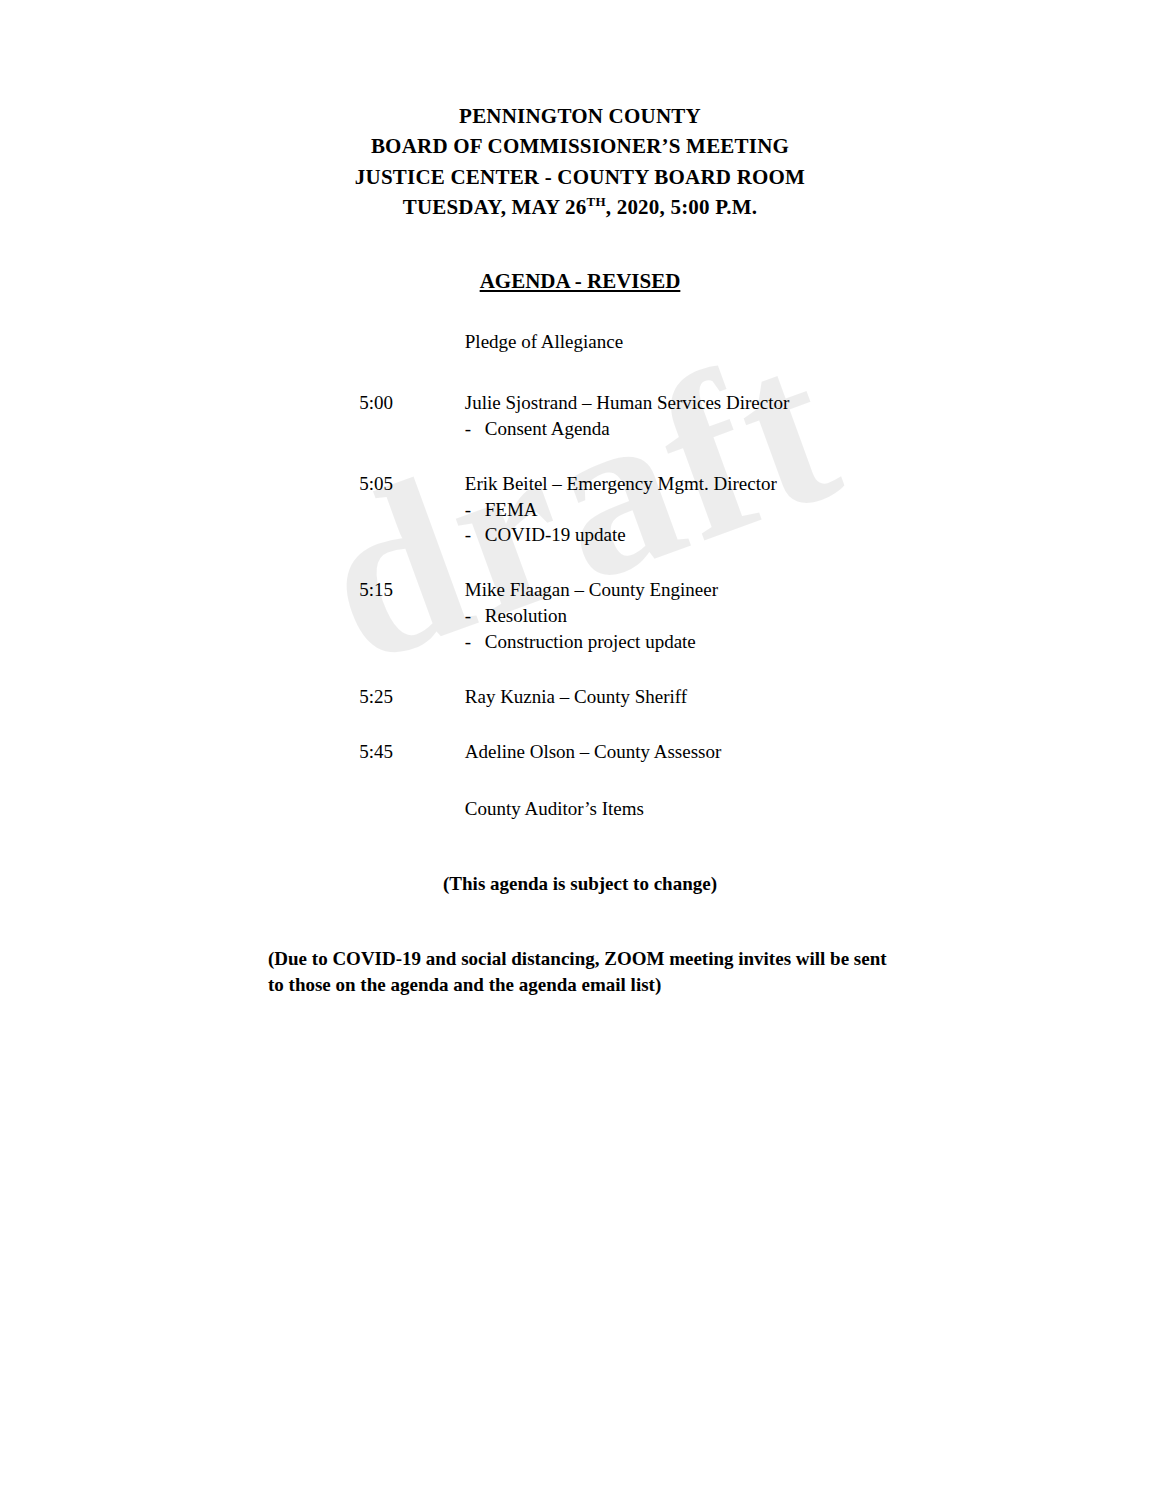draft
PENNINGTON COUNTY BOARD OF COMMISSIONER’S MEETING JUSTICE CENTER - COUNTY BOARD ROOM TUESDAY, MAY 26TH, 2020, 5:00 P.M.
AGENDA - REVISED
Pledge of Allegiance
| 5:00 | Julie Sjostrand – Human Services Director Consent Agenda |
| 5:05 | Erik Beitel – Emergency Mgmt. Director FEMA COVID-19 update |
| 5:15 | Mike Flaagan – County Engineer Resolution Construction project update |
| 5:25 | Ray Kuznia – County Sheriff |
| 5:45 | Adeline Olson – County Assessor |
County Auditor’s Items
(This agenda is subject to change)
(Due to COVID-19 and social distancing, ZOOM meeting invites will be sent to those on the agenda and the agenda email list)